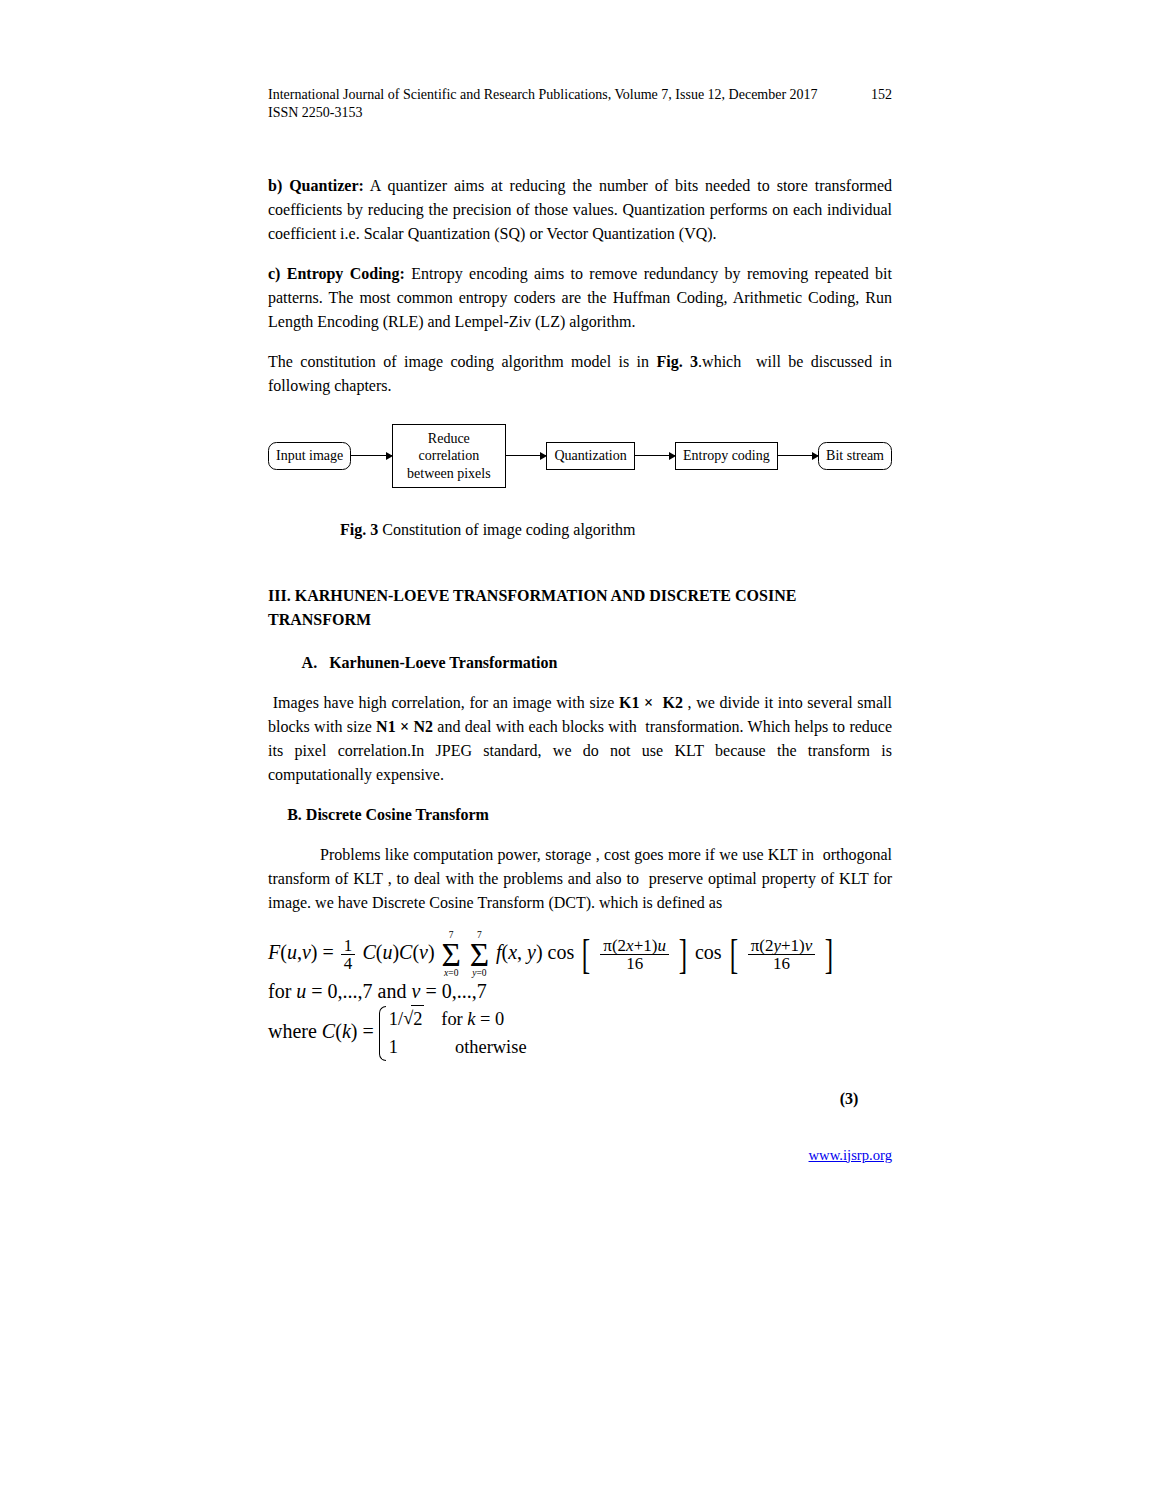International Journal of Scientific and Research Publications, Volume 7, Issue 12, December 2017152
ISSN 2250-3153
b) Quantizer: A quantizer aims at reducing the number of bits needed to store transformed coefficients by reducing the precision of those values. Quantization performs on each individual coefficient i.e. Scalar Quantization (SQ) or Vector Quantization (VQ).
c) Entropy Coding: Entropy encoding aims to remove redundancy by removing repeated bit patterns. The most common entropy coders are the Huffman Coding, Arithmetic Coding, Run Length Encoding (RLE) and Lempel-Ziv (LZ) algorithm.
The constitution of image coding algorithm model is in Fig. 3.which will be discussed in following chapters.
Input image
Reduce correlation between pixels
Quantization
Entropy coding
Bit stream
Fig. 3 Constitution of image coding algorithm
III. KARHUNEN-LOEVE TRANSFORMATION AND DISCRETE COSINE TRANSFORM
A. Karhunen-Loeve Transformation
Images have high correlation, for an image with size K1 × K2 , we divide it into several small blocks with size N1 × N2 and deal with each blocks with transformation. Which helps to reduce its pixel correlation.In JPEG standard, we do not use KLT because the transform is computationally expensive.
B. Discrete Cosine Transform
Problems like computation power, storage , cost goes more if we use KLT in orthogonal transform of KLT , to deal with the problems and also to preserve optimal property of KLT for image. we have Discrete Cosine Transform (DCT). which is defined as
F(u,v) = 14 C(u)C(v) 7 Σx=0 7 Σy=0 f(x, y) cos [ π(2x+1)u 16 ] cos [ π(2y+1)v 16 ]
for u = 0,...,7 and v = 0,...,7
where C(k) = 1/2 for k = 0 1 otherwise
(3)
www.ijsrp.org